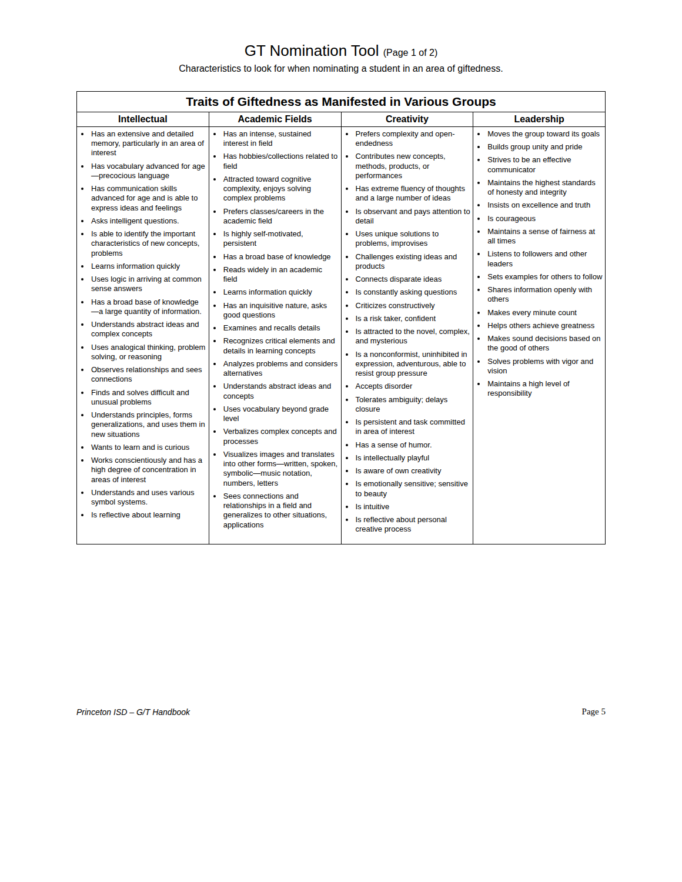GT Nomination Tool (Page 1 of 2)
Characteristics to look for when nominating a student in an area of giftedness.
| Traits of Giftedness as Manifested in Various Groups |
| --- |
| Intellectual | Academic Fields | Creativity | Leadership |
| Has an extensive and detailed memory, particularly in an area of interest Has vocabulary advanced for age—precocious language Has communication skills advanced for age and is able to express ideas and feelings Asks intelligent questions. Is able to identify the important characteristics of new concepts, problems Learns information quickly Uses logic in arriving at common sense answers Has a broad base of knowledge—a large quantity of information. Understands abstract ideas and complex concepts Uses analogical thinking, problem solving, or reasoning Observes relationships and sees connections Finds and solves difficult and unusual problems Understands principles, forms generalizations, and uses them in new situations Wants to learn and is curious Works conscientiously and has a high degree of concentration in areas of interest Understands and uses various symbol systems. Is reflective about learning | Has an intense, sustained interest in field Has hobbies/collections related to field Attracted toward cognitive complexity, enjoys solving complex problems Prefers classes/careers in the academic field Is highly self-motivated, persistent Has a broad base of knowledge Reads widely in an academic field Learns information quickly Has an inquisitive nature, asks good questions Examines and recalls details Recognizes critical elements and details in learning concepts Analyzes problems and considers alternatives Understands abstract ideas and concepts Uses vocabulary beyond grade level Verbalizes complex concepts and processes Visualizes images and translates into other forms—written, spoken, symbolic—music notation, numbers, letters Sees connections and relationships in a field and generalizes to other situations, applications | Prefers complexity and open-endedness Contributes new concepts, methods, products, or performances Has extreme fluency of thoughts and a large number of ideas Is observant and pays attention to detail Uses unique solutions to problems, improvises Challenges existing ideas and products Connects disparate ideas Is constantly asking questions Criticizes constructively Is a risk taker, confident Is attracted to the novel, complex, and mysterious Is a nonconformist, uninhibited in expression, adventurous, able to resist group pressure Accepts disorder Tolerates ambiguity; delays closure Is persistent and task committed in area of interest Has a sense of humor. Is intellectually playful Is aware of own creativity Is emotionally sensitive; sensitive to beauty Is intuitive Is reflective about personal creative process | Moves the group toward its goals Builds group unity and pride Strives to be an effective communicator Maintains the highest standards of honesty and integrity Insists on excellence and truth Is courageous Maintains a sense of fairness at all times Listens to followers and other leaders Sets examples for others to follow Shares information openly with others Makes every minute count Helps others achieve greatness Makes sound decisions based on the good of others Solves problems with vigor and vision Maintains a high level of responsibility |
Princeton ISD – G/T Handbook
Page 5